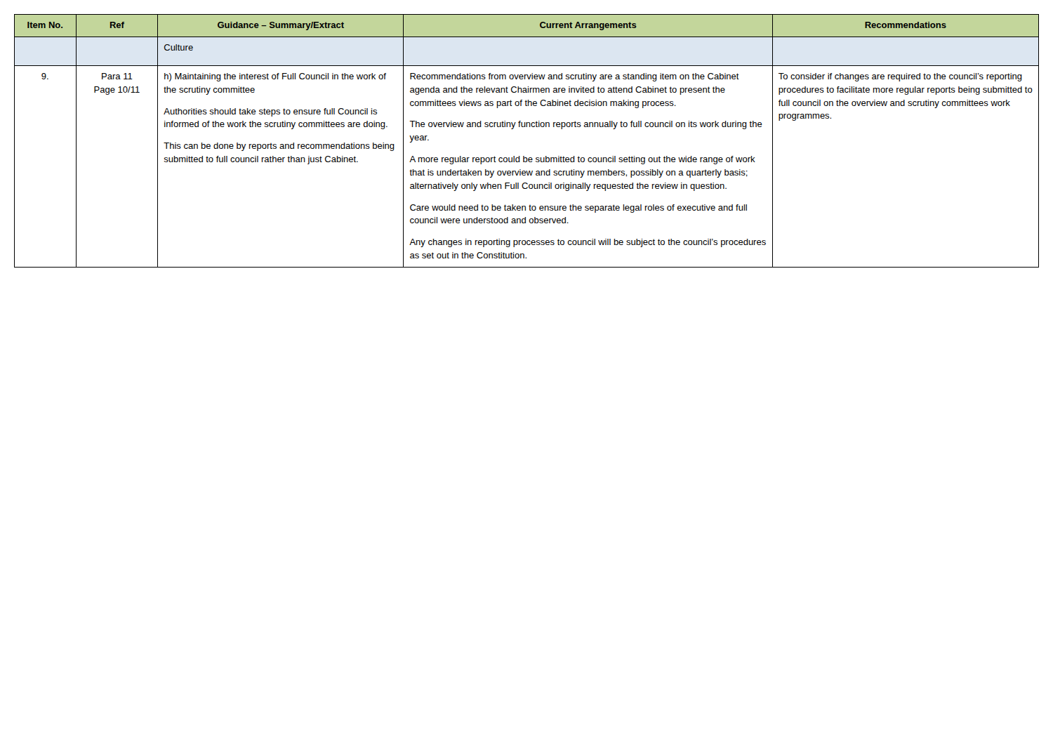| Item No. | Ref | Guidance – Summary/Extract | Current Arrangements | Recommendations |
| --- | --- | --- | --- | --- |
| | | Culture | | |
| 9. | Para 11 Page 10/11 | h) Maintaining the interest of Full Council in the work of the scrutiny committee Authorities should take steps to ensure full Council is informed of the work the scrutiny committees are doing. This can be done by reports and recommendations being submitted to full council rather than just Cabinet. | Recommendations from overview and scrutiny are a standing item on the Cabinet agenda and the relevant Chairmen are invited to attend Cabinet to present the committees views as part of the Cabinet decision making process. The overview and scrutiny function reports annually to full council on its work during the year. A more regular report could be submitted to council setting out the wide range of work that is undertaken by overview and scrutiny members, possibly on a quarterly basis; alternatively only when Full Council originally requested the review in question. Care would need to be taken to ensure the separate legal roles of executive and full council were understood and observed. Any changes in reporting processes to council will be subject to the council’s procedures as set out in the Constitution. | To consider if changes are required to the council’s reporting procedures to facilitate more regular reports being submitted to full council on the overview and scrutiny committees work programmes. |